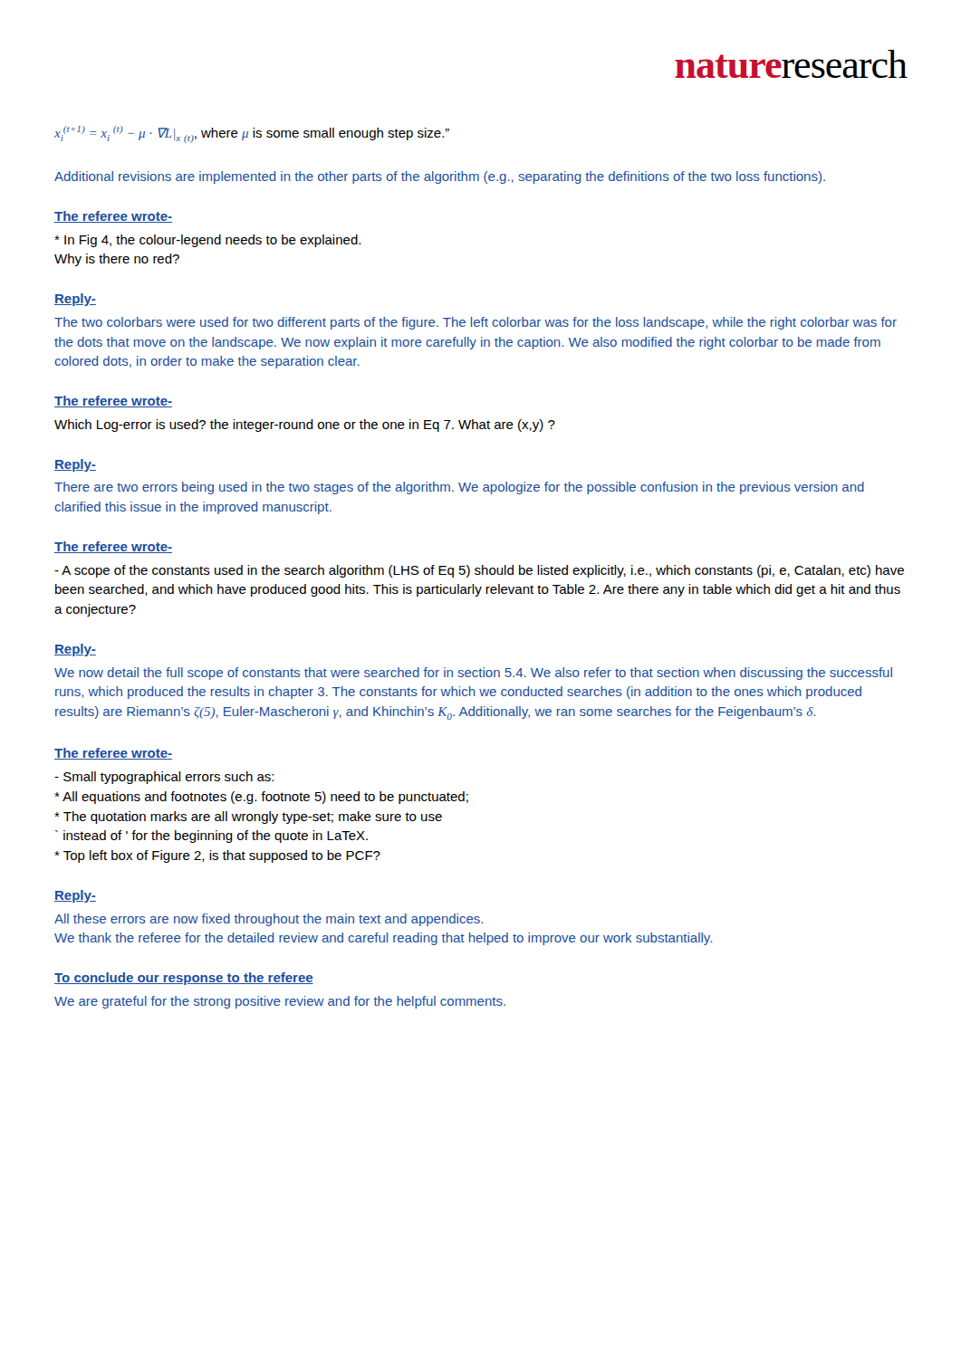nature research
xi(t+1) = xi (t) − μ · ∇L|x (t), where μ is some small enough step size.”
Additional revisions are implemented in the other parts of the algorithm (e.g., separating the definitions of the two loss functions).
The referee wrote-
* In Fig 4, the colour-legend needs to be explained.
Why is there no red?
Reply-
The two colorbars were used for two different parts of the figure. The left colorbar was for the loss landscape, while the right colorbar was for the dots that move on the landscape. We now explain it more carefully in the caption. We also modified the right colorbar to be made from colored dots, in order to make the separation clear.
The referee wrote-
Which Log-error is used? the integer-round one or the one in Eq 7. What are (x,y) ?
Reply-
There are two errors being used in the two stages of the algorithm. We apologize for the possible confusion in the previous version and clarified this issue in the improved manuscript.
The referee wrote-
- A scope of the constants used in the search algorithm (LHS of Eq 5) should be listed explicitly, i.e., which constants (pi, e, Catalan, etc) have been searched, and which have produced good hits. This is particularly relevant to Table 2. Are there any in table which did get a hit and thus a conjecture?
Reply-
We now detail the full scope of constants that were searched for in section 5.4. We also refer to that section when discussing the successful runs, which produced the results in chapter 3. The constants for which we conducted searches (in addition to the ones which produced results) are Riemann’s ζ(5), Euler-Mascheroni γ, and Khinchin’s K0. Additionally, we ran some searches for the Feigenbaum’s δ.
The referee wrote-
- Small typographical errors such as:
* All equations and footnotes (e.g. footnote 5) need to be punctuated;
* The quotation marks are all wrongly type-set; make sure to use
` instead of ' for the beginning of the quote in LaTeX.
* Top left box of Figure 2, is that supposed to be PCF?
Reply-
All these errors are now fixed throughout the main text and appendices.
We thank the referee for the detailed review and careful reading that helped to improve our work substantially.
To conclude our response to the referee
We are grateful for the strong positive review and for the helpful comments.